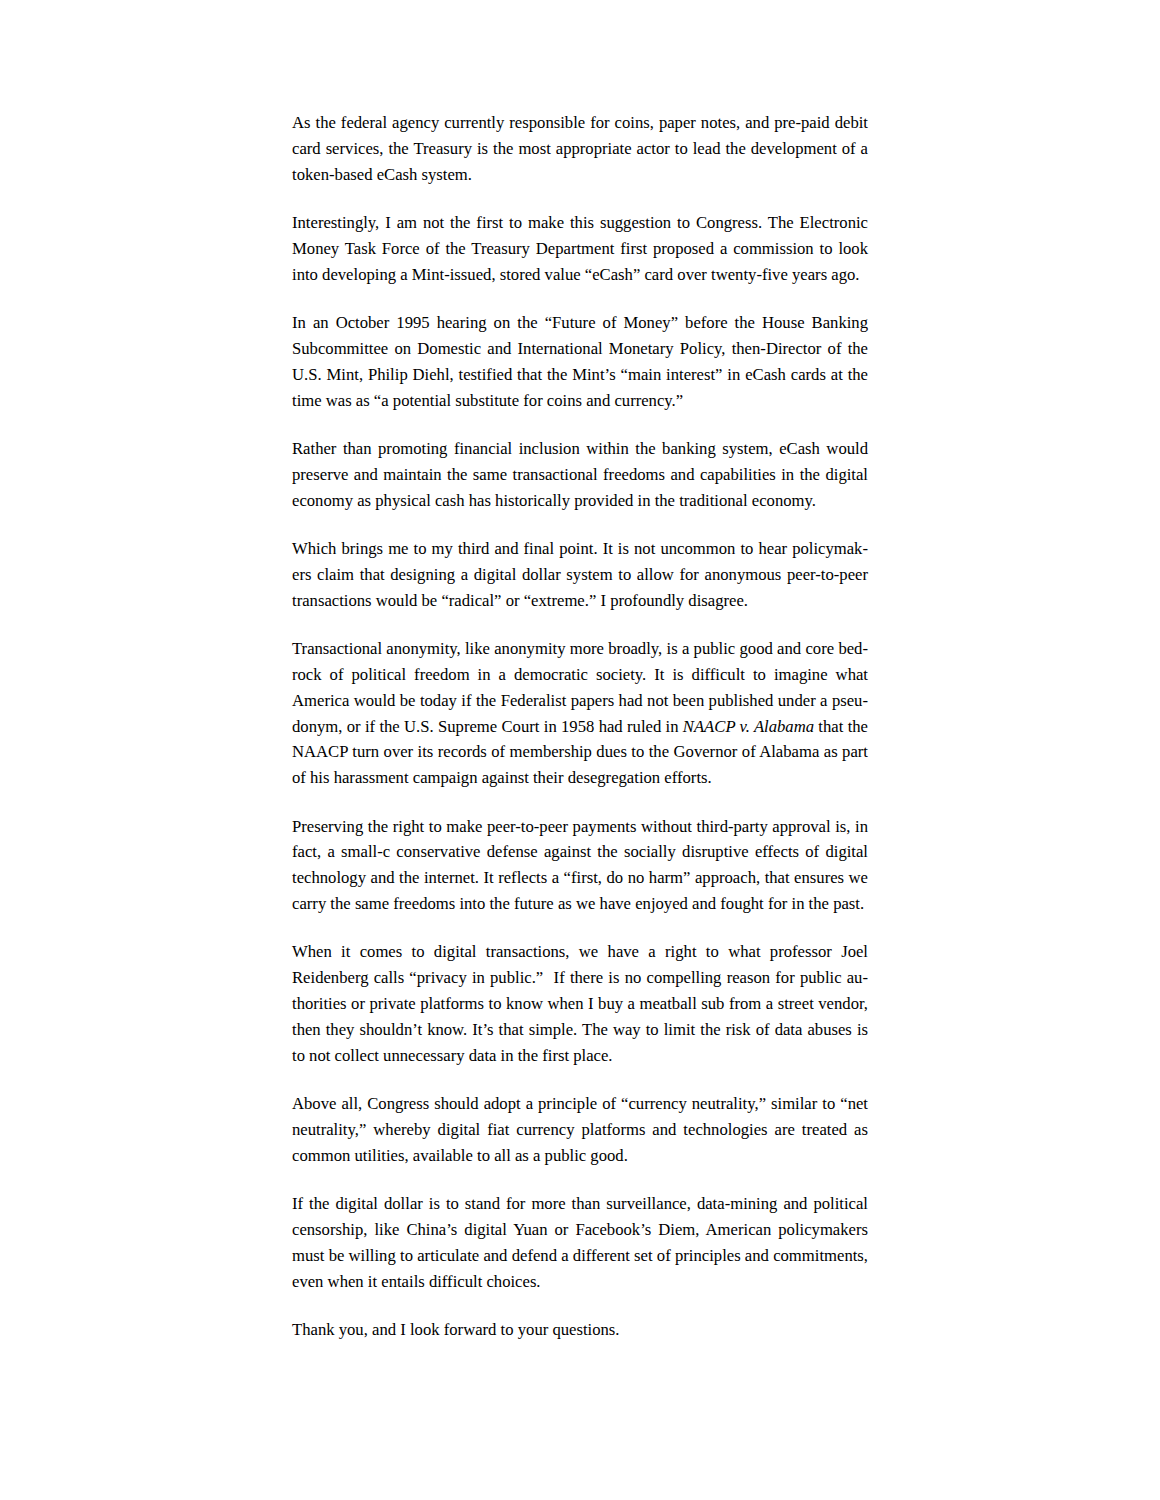As the federal agency currently responsible for coins, paper notes, and pre-paid debit card services, the Treasury is the most appropriate actor to lead the development of a token-based eCash system.
Interestingly, I am not the first to make this suggestion to Congress. The Electronic Money Task Force of the Treasury Department first proposed a commission to look into developing a Mint-issued, stored value “eCash” card over twenty-five years ago.
In an October 1995 hearing on the “Future of Money” before the House Banking Subcommittee on Domestic and International Monetary Policy, then-Director of the U.S. Mint, Philip Diehl, testified that the Mint’s “main interest” in eCash cards at the time was as “a potential substitute for coins and currency.”
Rather than promoting financial inclusion within the banking system, eCash would preserve and maintain the same transactional freedoms and capabilities in the digital economy as physical cash has historically provided in the traditional economy.
Which brings me to my third and final point. It is not uncommon to hear policymakers claim that designing a digital dollar system to allow for anonymous peer-to-peer transactions would be “radical” or “extreme.” I profoundly disagree.
Transactional anonymity, like anonymity more broadly, is a public good and core bedrock of political freedom in a democratic society. It is difficult to imagine what America would be today if the Federalist papers had not been published under a pseudonym, or if the U.S. Supreme Court in 1958 had ruled in NAACP v. Alabama that the NAACP turn over its records of membership dues to the Governor of Alabama as part of his harassment campaign against their desegregation efforts.
Preserving the right to make peer-to-peer payments without third-party approval is, in fact, a small-c conservative defense against the socially disruptive effects of digital technology and the internet. It reflects a “first, do no harm” approach, that ensures we carry the same freedoms into the future as we have enjoyed and fought for in the past.
When it comes to digital transactions, we have a right to what professor Joel Reidenberg calls “privacy in public.” If there is no compelling reason for public authorities or private platforms to know when I buy a meatball sub from a street vendor, then they shouldn’t know. It’s that simple. The way to limit the risk of data abuses is to not collect unnecessary data in the first place.
Above all, Congress should adopt a principle of “currency neutrality,” similar to “net neutrality,” whereby digital fiat currency platforms and technologies are treated as common utilities, available to all as a public good.
If the digital dollar is to stand for more than surveillance, data-mining and political censorship, like China’s digital Yuan or Facebook’s Diem, American policymakers must be willing to articulate and defend a different set of principles and commitments, even when it entails difficult choices.
Thank you, and I look forward to your questions.